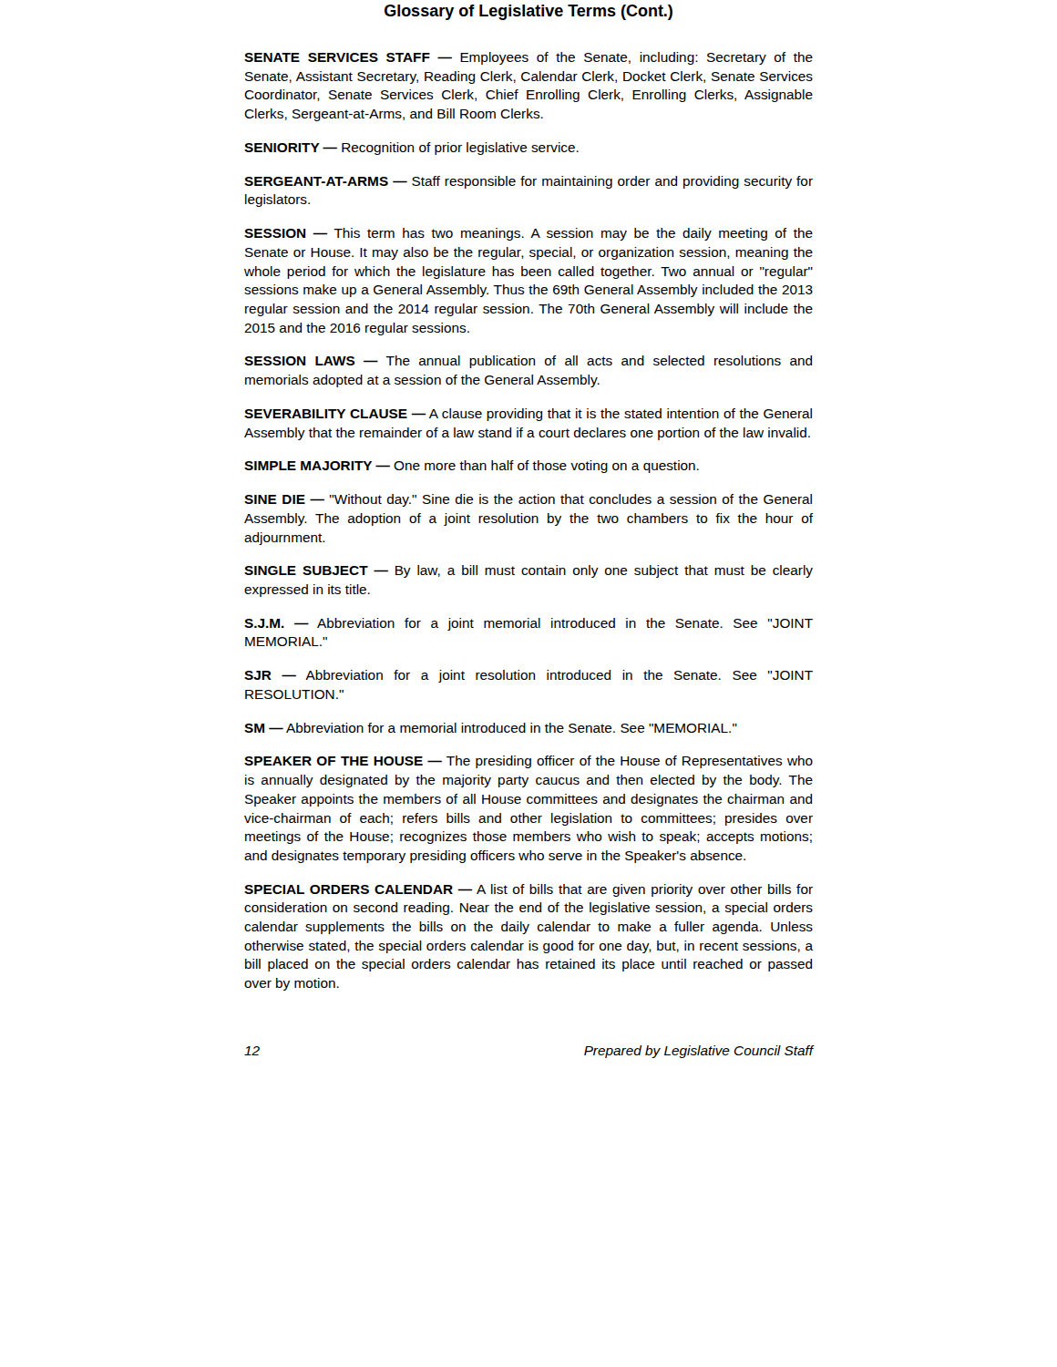Glossary of Legislative Terms (Cont.)
SENATE SERVICES STAFF — Employees of the Senate, including: Secretary of the Senate, Assistant Secretary, Reading Clerk, Calendar Clerk, Docket Clerk, Senate Services Coordinator, Senate Services Clerk, Chief Enrolling Clerk, Enrolling Clerks, Assignable Clerks, Sergeant-at-Arms, and Bill Room Clerks.
SENIORITY — Recognition of prior legislative service.
SERGEANT-AT-ARMS — Staff responsible for maintaining order and providing security for legislators.
SESSION — This term has two meanings. A session may be the daily meeting of the Senate or House. It may also be the regular, special, or organization session, meaning the whole period for which the legislature has been called together. Two annual or "regular" sessions make up a General Assembly. Thus the 69th General Assembly included the 2013 regular session and the 2014 regular session. The 70th General Assembly will include the 2015 and the 2016 regular sessions.
SESSION LAWS — The annual publication of all acts and selected resolutions and memorials adopted at a session of the General Assembly.
SEVERABILITY CLAUSE — A clause providing that it is the stated intention of the General Assembly that the remainder of a law stand if a court declares one portion of the law invalid.
SIMPLE MAJORITY — One more than half of those voting on a question.
SINE DIE — "Without day." Sine die is the action that concludes a session of the General Assembly. The adoption of a joint resolution by the two chambers to fix the hour of adjournment.
SINGLE SUBJECT — By law, a bill must contain only one subject that must be clearly expressed in its title.
S.J.M. — Abbreviation for a joint memorial introduced in the Senate. See "JOINT MEMORIAL."
SJR — Abbreviation for a joint resolution introduced in the Senate. See "JOINT RESOLUTION."
SM — Abbreviation for a memorial introduced in the Senate. See "MEMORIAL."
SPEAKER OF THE HOUSE — The presiding officer of the House of Representatives who is annually designated by the majority party caucus and then elected by the body. The Speaker appoints the members of all House committees and designates the chairman and vice-chairman of each; refers bills and other legislation to committees; presides over meetings of the House; recognizes those members who wish to speak; accepts motions; and designates temporary presiding officers who serve in the Speaker's absence.
SPECIAL ORDERS CALENDAR — A list of bills that are given priority over other bills for consideration on second reading. Near the end of the legislative session, a special orders calendar supplements the bills on the daily calendar to make a fuller agenda. Unless otherwise stated, the special orders calendar is good for one day, but, in recent sessions, a bill placed on the special orders calendar has retained its place until reached or passed over by motion.
12 Prepared by Legislative Council Staff